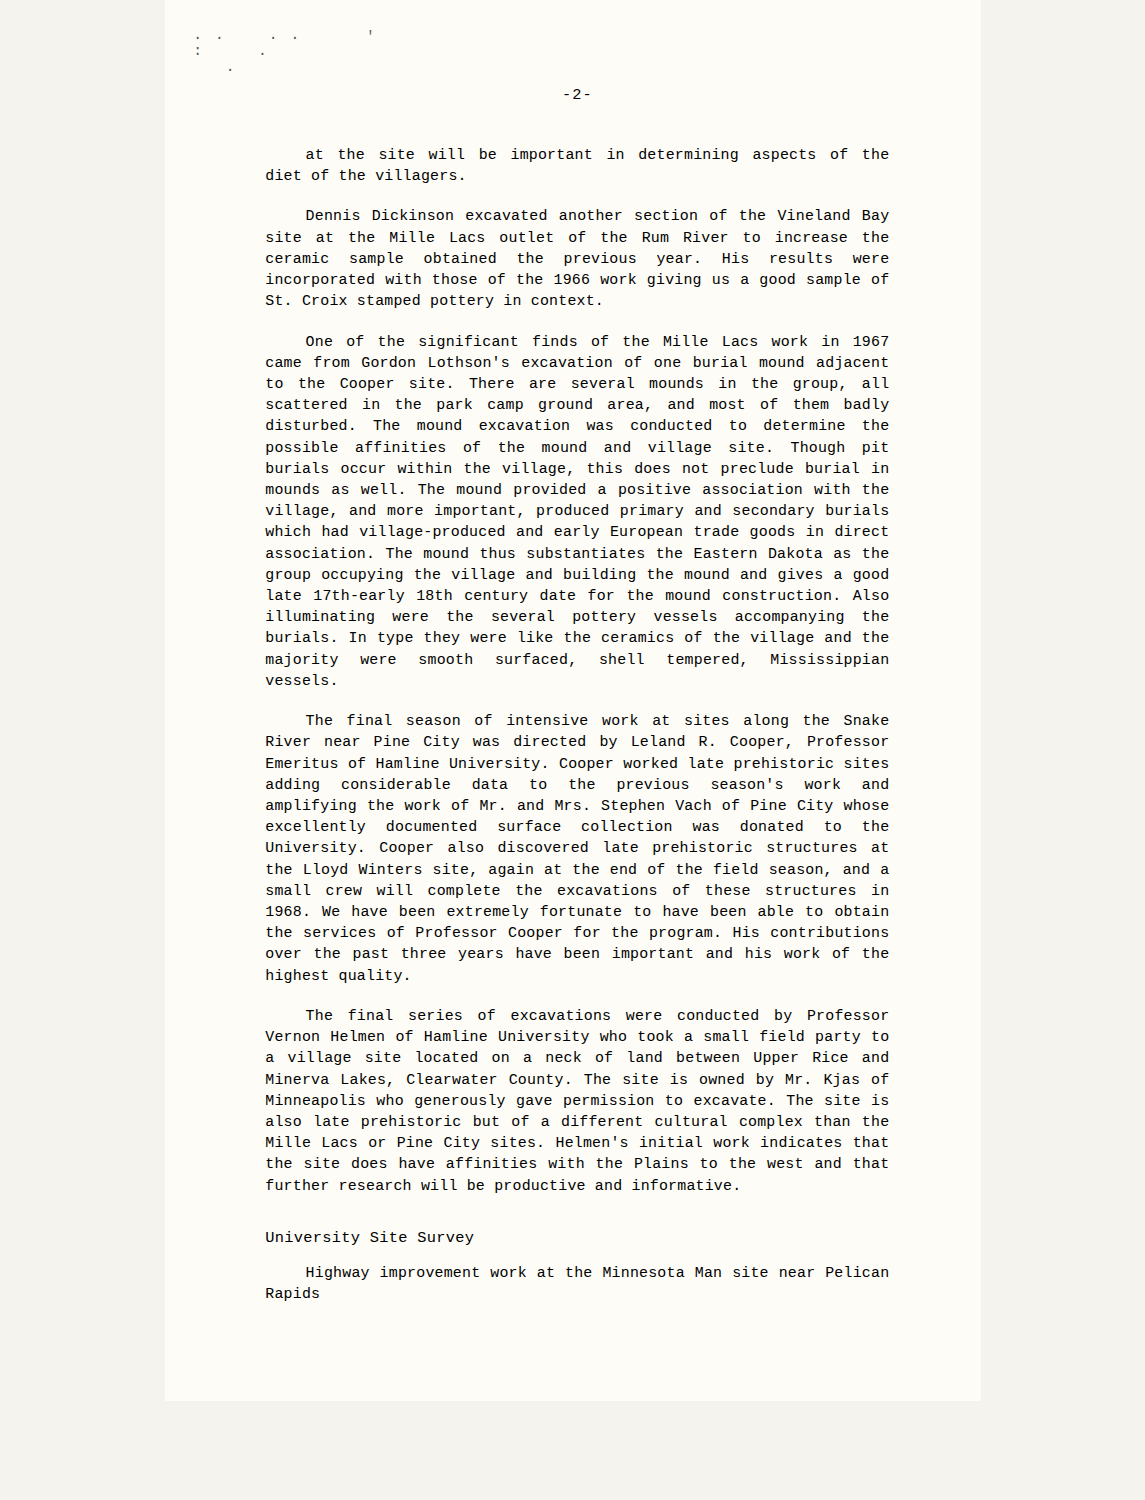. . . . : . .
'
-2-
at the site will be important in determining aspects of the diet of the villagers.
Dennis Dickinson excavated another section of the Vineland Bay site at the Mille Lacs outlet of the Rum River to increase the ceramic sample obtained the previous year. His results were incorporated with those of the 1966 work giving us a good sample of St. Croix stamped pottery in context.
One of the significant finds of the Mille Lacs work in 1967 came from Gordon Lothson's excavation of one burial mound adjacent to the Cooper site. There are several mounds in the group, all scattered in the park camp ground area, and most of them badly disturbed. The mound excavation was conducted to determine the possible affinities of the mound and village site. Though pit burials occur within the village, this does not preclude burial in mounds as well. The mound provided a positive association with the village, and more important, produced primary and secondary burials which had village-produced and early European trade goods in direct association. The mound thus substantiates the Eastern Dakota as the group occupying the village and building the mound and gives a good late 17th-early 18th century date for the mound construction. Also illuminating were the several pottery vessels accompanying the burials. In type they were like the ceramics of the village and the majority were smooth surfaced, shell tempered, Mississippian vessels.
The final season of intensive work at sites along the Snake River near Pine City was directed by Leland R. Cooper, Professor Emeritus of Hamline University. Cooper worked late prehistoric sites adding considerable data to the previous season's work and amplifying the work of Mr. and Mrs. Stephen Vach of Pine City whose excellently documented surface collection was donated to the University. Cooper also discovered late prehistoric structures at the Lloyd Winters site, again at the end of the field season, and a small crew will complete the excavations of these structures in 1968. We have been extremely fortunate to have been able to obtain the services of Professor Cooper for the program. His contributions over the past three years have been important and his work of the highest quality.
The final series of excavations were conducted by Professor Vernon Helmen of Hamline University who took a small field party to a village site located on a neck of land between Upper Rice and Minerva Lakes, Clearwater County. The site is owned by Mr. Kjas of Minneapolis who generously gave permission to excavate. The site is also late prehistoric but of a different cultural complex than the Mille Lacs or Pine City sites. Helmen's initial work indicates that the site does have affinities with the Plains to the west and that further research will be productive and informative.
University Site Survey
Highway improvement work at the Minnesota Man site near Pelican Rapids